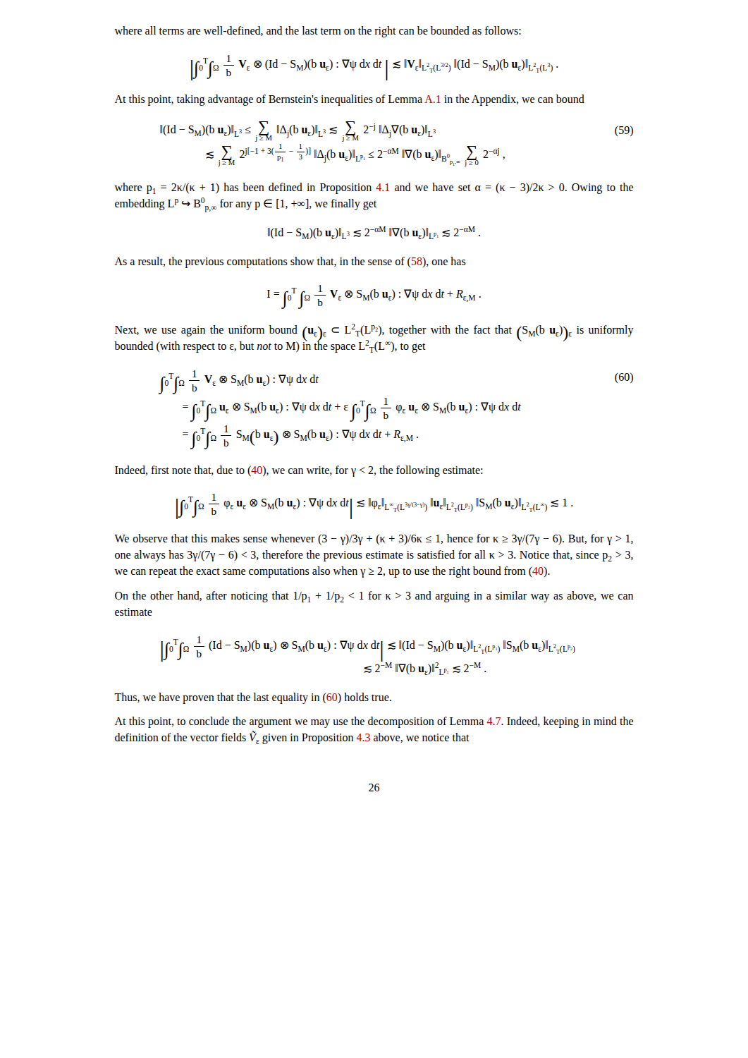where all terms are well-defined, and the last term on the right can be bounded as follows:
|∫0T∫Ω 1 b Vε ⊗ (Id − SM)(b uε) : ∇ψ dx dt | ≲ ‖Vε‖L2T(L3/2) ‖(Id − SM)(b uε)‖L2T(L3) .
At this point, taking advantage of Bernstein's inequalities of Lemma A.1 in the Appendix, we can bound
(59) ‖(Id − SM)(b uε)‖L3 ≤ ∑j ≥ M ‖Δj(b uε)‖L3 ≲ ∑j ≥ M 2−j ‖Δj∇(b uε)‖L3 ≲ ∑j ≥ M 2j[−1 + 3(1 p1 − 13)] ‖Δj(b uε)‖Lp1 ≤ 2−αM ‖∇(b uε)‖B0p1,∞ ∑j ≥ 0 2−αj ,
where p1 = 2κ/(κ + 1) has been defined in Proposition 4.1 and we have set α = (κ − 3)/2κ > 0. Owing to the embedding Lp ↪ B0p,∞ for any p ∈ [1, +∞], we finally get
‖(Id − SM)(b uε)‖L3 ≲ 2−αM ‖∇(b uε)‖Lp1 ≲ 2−αM .
As a result, the previous computations show that, in the sense of (58), one has
I = ∫0T ∫Ω 1 b Vε ⊗ SM(b uε) : ∇ψ dx dt + Rε,M .
Next, we use again the uniform bound (uε)ε ⊂ L2T(Lp2), together with the fact that (SM(b uε))ε is uniformly bounded (with respect to ε, but not to M) in the space L2T(L∞), to get
(60) ∫0T∫Ω 1 b Vε ⊗ SM(b uε) : ∇ψ dx dt = ∫0T∫Ω uε ⊗ SM(b uε) : ∇ψ dx dt + ε ∫0T∫Ω 1 b φε uε ⊗ SM(b uε) : ∇ψ dx dt = ∫0T∫Ω 1 b SM(b uε) ⊗ SM(b uε) : ∇ψ dx dt + Rε,M .
Indeed, first note that, due to (40), we can write, for γ < 2, the following estimate:
|∫0T∫Ω 1 b φε uε ⊗ SM(b uε) : ∇ψ dx dt| ≲ ‖φε‖L∞T(L3γ/(3−γ)) ‖uε‖L2T(Lp2) ‖SM(b uε)‖L2T(L∞) ≲ 1 .
We observe that this makes sense whenever (3 − γ)/3γ + (κ + 3)/6κ ≤ 1, hence for κ ≥ 3γ/(7γ − 6). But, for γ > 1, one always has 3γ/(7γ − 6) < 3, therefore the previous estimate is satisfied for all κ > 3. Notice that, since p2 > 3, we can repeat the exact same computations also when γ ≥ 2, up to use the right bound from (40).
On the other hand, after noticing that 1/p1 + 1/p2 < 1 for κ > 3 and arguing in a similar way as above, we can estimate
|∫0T∫Ω 1 b (Id − SM)(b uε) ⊗ SM(b uε) : ∇ψ dx dt| ≲ ‖(Id − SM)(b uε)‖L2T(Lp1) ‖SM(b uε)‖L2T(Lp2) ≲ 2−M ‖∇(b uε)‖2Lp1 ≲ 2−M .
Thus, we have proven that the last equality in (60) holds true.
At this point, to conclude the argument we may use the decomposition of Lemma 4.7. Indeed, keeping in mind the definition of the vector fields Ṽε given in Proposition 4.3 above, we notice that
26